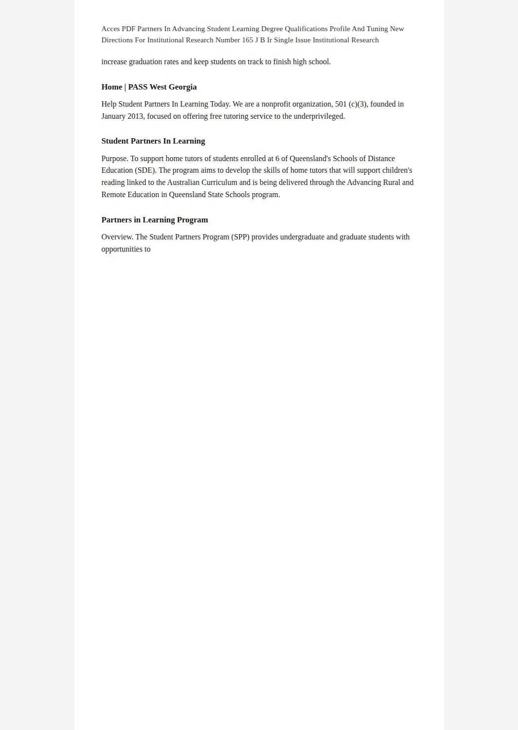Acces PDF Partners In Advancing Student Learning Degree Qualifications Profile And Tuning New Directions For Institutional Research Number 165 J B Ir Single Issue Institutional Research
increase graduation rates and keep students on track to finish high school.
Home | PASS West Georgia
Help Student Partners In Learning Today. We are a nonprofit organization, 501 (c)(3), founded in January 2013, focused on offering free tutoring service to the underprivileged.
Student Partners In Learning
Purpose. To support home tutors of students enrolled at 6 of Queensland's Schools of Distance Education (SDE). The program aims to develop the skills of home tutors that will support children's reading linked to the Australian Curriculum and is being delivered through the Advancing Rural and Remote Education in Queensland State Schools program.
Partners in Learning Program
Overview. The Student Partners Program (SPP) provides undergraduate and graduate students with opportunities to